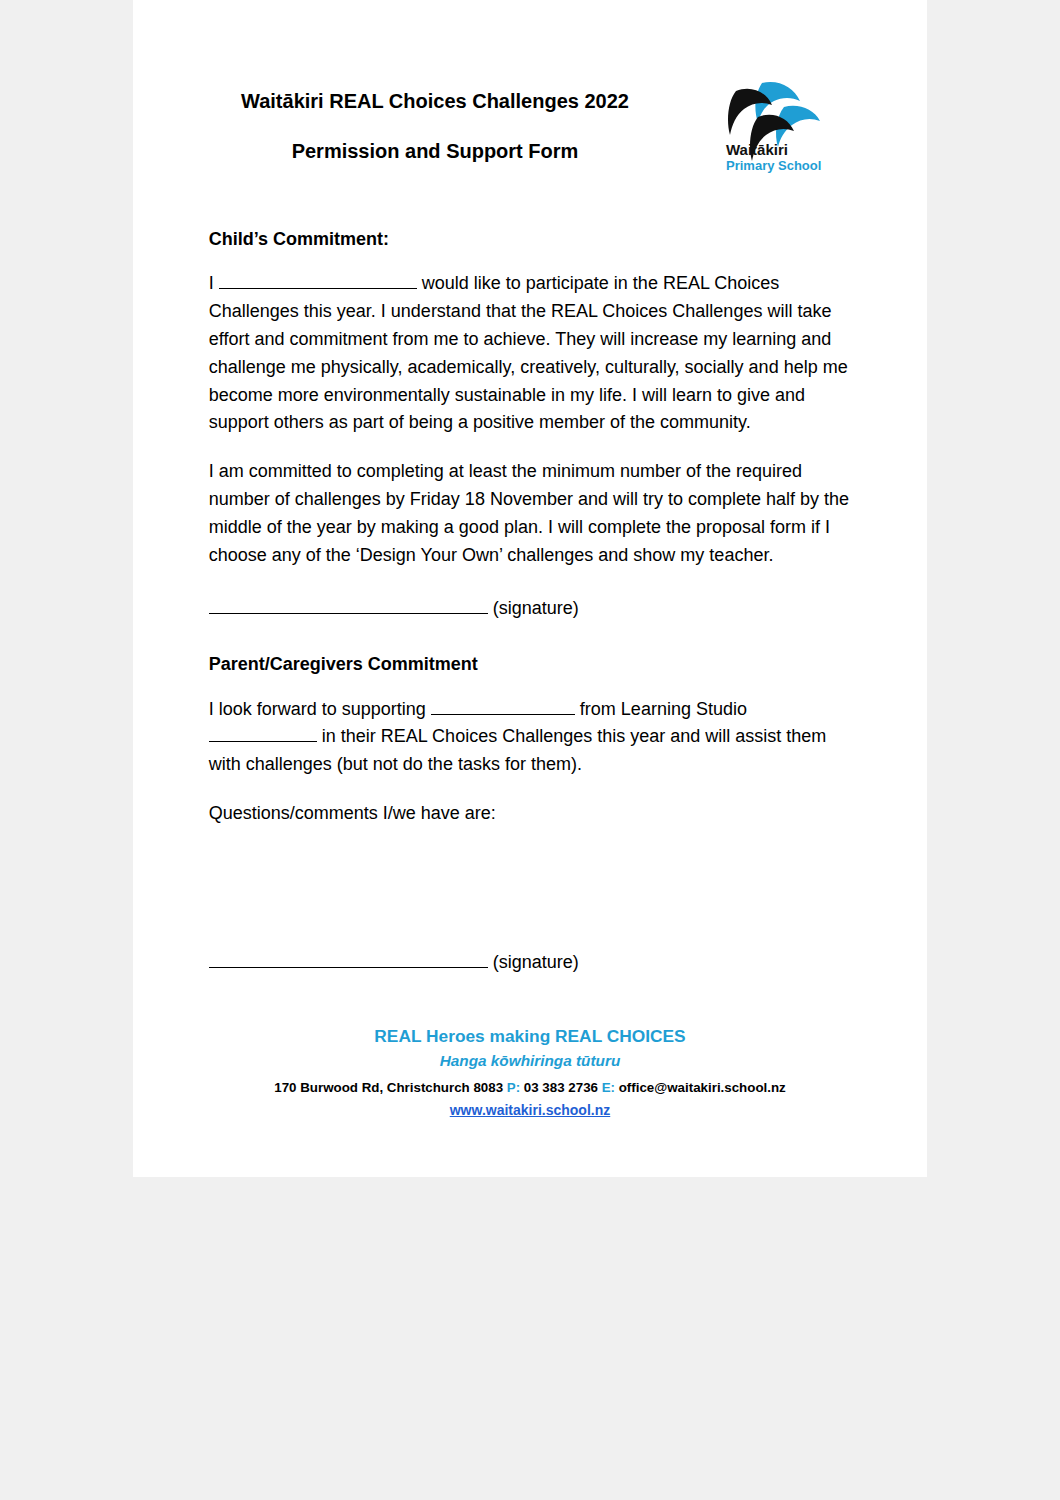Waitākiri Primary School Waitākiri Primary School
Waitākiri REAL Choices Challenges 2022
Permission and Support Form
Child’s Commitment:
I would like to participate in the REAL Choices Challenges this year. I understand that the REAL Choices Challenges will take effort and commitment from me to achieve. They will increase my learning and challenge me physically, academically, creatively, culturally, socially and help me become more environmentally sustainable in my life. I will learn to give and support others as part of being a positive member of the community.
I am committed to completing at least the minimum number of the required number of challenges by Friday 18 November and will try to complete half by the middle of the year by making a good plan. I will complete the proposal form if I choose any of the ‘Design Your Own’ challenges and show my teacher.
(signature)
Parent/Caregivers Commitment
I look forward to supporting from Learning Studio in their REAL Choices Challenges this year and will assist them with challenges (but not do the tasks for them).
Questions/comments I/we have are:
(signature)
REAL Heroes making REAL CHOICES
Hanga kōwhiringa tūturu
170 Burwood Rd, Christchurch 8083 P: 03 383 2736 E: office@waitakiri.school.nz
www.waitakiri.school.nz